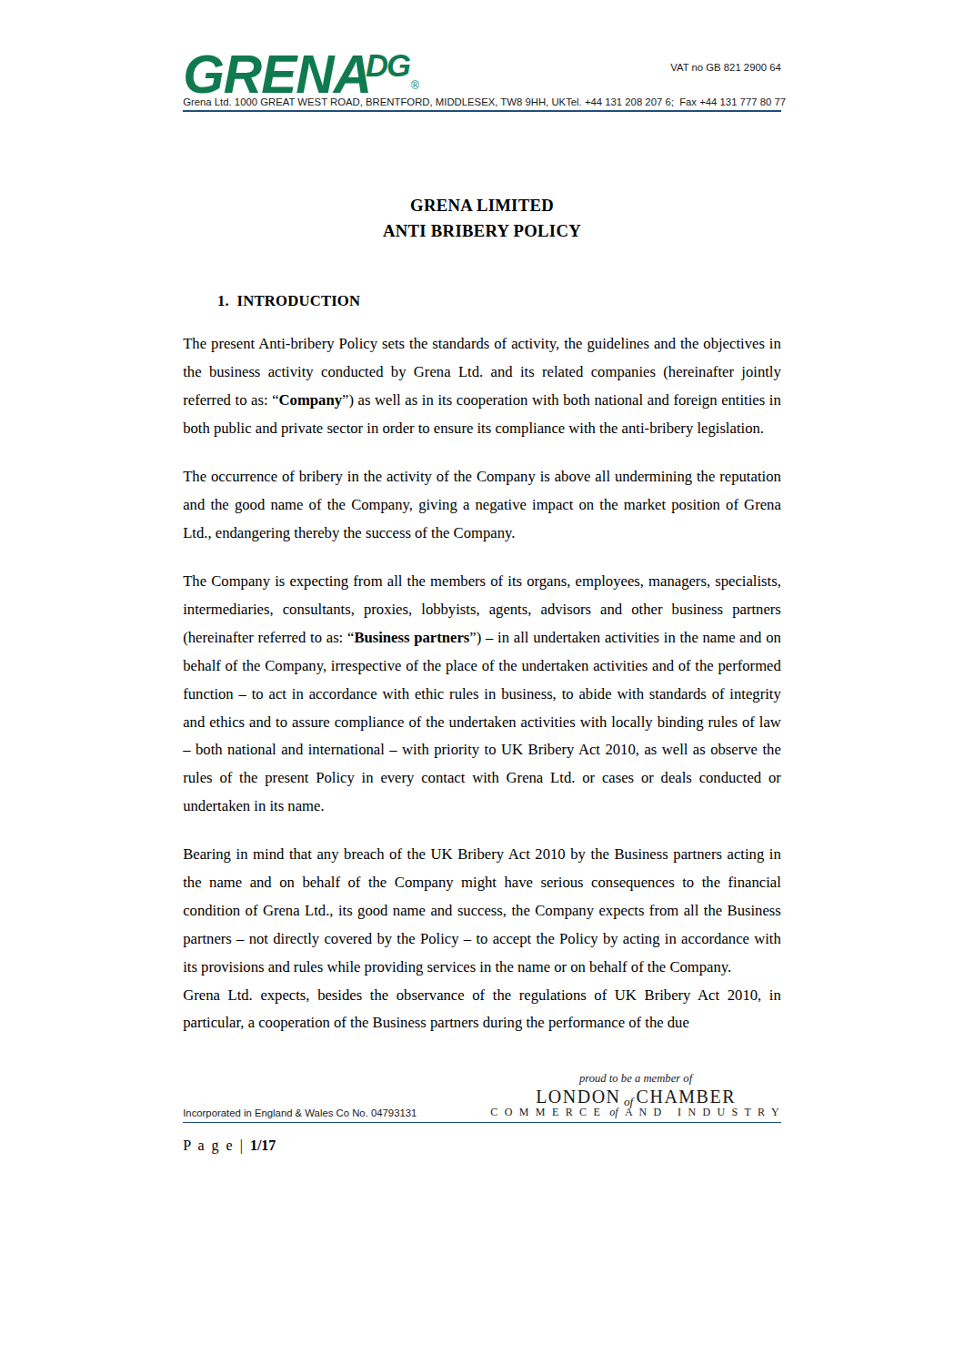VAT no GB 821 2900 64
GRENA DG®
Grena Ltd. 1000 GREAT WEST ROAD, BRENTFORD, MIDDLESEX, TW8 9HH, UK
Tel. +44 131 208 207 6; Fax +44 131 777 80 77
GRENA LIMITED
ANTI BRIBERY POLICY
1. INTRODUCTION
The present Anti-bribery Policy sets the standards of activity, the guidelines and the objectives in the business activity conducted by Grena Ltd. and its related companies (hereinafter jointly referred to as: “Company”) as well as in its cooperation with both national and foreign entities in both public and private sector in order to ensure its compliance with the anti-bribery legislation.
The occurrence of bribery in the activity of the Company is above all undermining the reputation and the good name of the Company, giving a negative impact on the market position of Grena Ltd., endangering thereby the success of the Company.
The Company is expecting from all the members of its organs, employees, managers, specialists, intermediaries, consultants, proxies, lobbyists, agents, advisors and other business partners (hereinafter referred to as: “Business partners”) – in all undertaken activities in the name and on behalf of the Company, irrespective of the place of the undertaken activities and of the performed function – to act in accordance with ethic rules in business, to abide with standards of integrity and ethics and to assure compliance of the undertaken activities with locally binding rules of law – both national and international – with priority to UK Bribery Act 2010, as well as observe the rules of the present Policy in every contact with Grena Ltd. or cases or deals conducted or undertaken in its name.
Bearing in mind that any breach of the UK Bribery Act 2010 by the Business partners acting in the name and on behalf of the Company might have serious consequences to the financial condition of Grena Ltd., its good name and success, the Company expects from all the Business partners – not directly covered by the Policy – to accept the Policy by acting in accordance with its provisions and rules while providing services in the name or on behalf of the Company.
Grena Ltd. expects, besides the observance of the regulations of UK Bribery Act 2010, in particular, a cooperation of the Business partners during the performance of the due
Incorporated in England & Wales Co No. 04793131
proud to be a member of LONDON of CHAMBER C O M M E R C E of A N D I N D U S T R Y
P a g e | 1/17